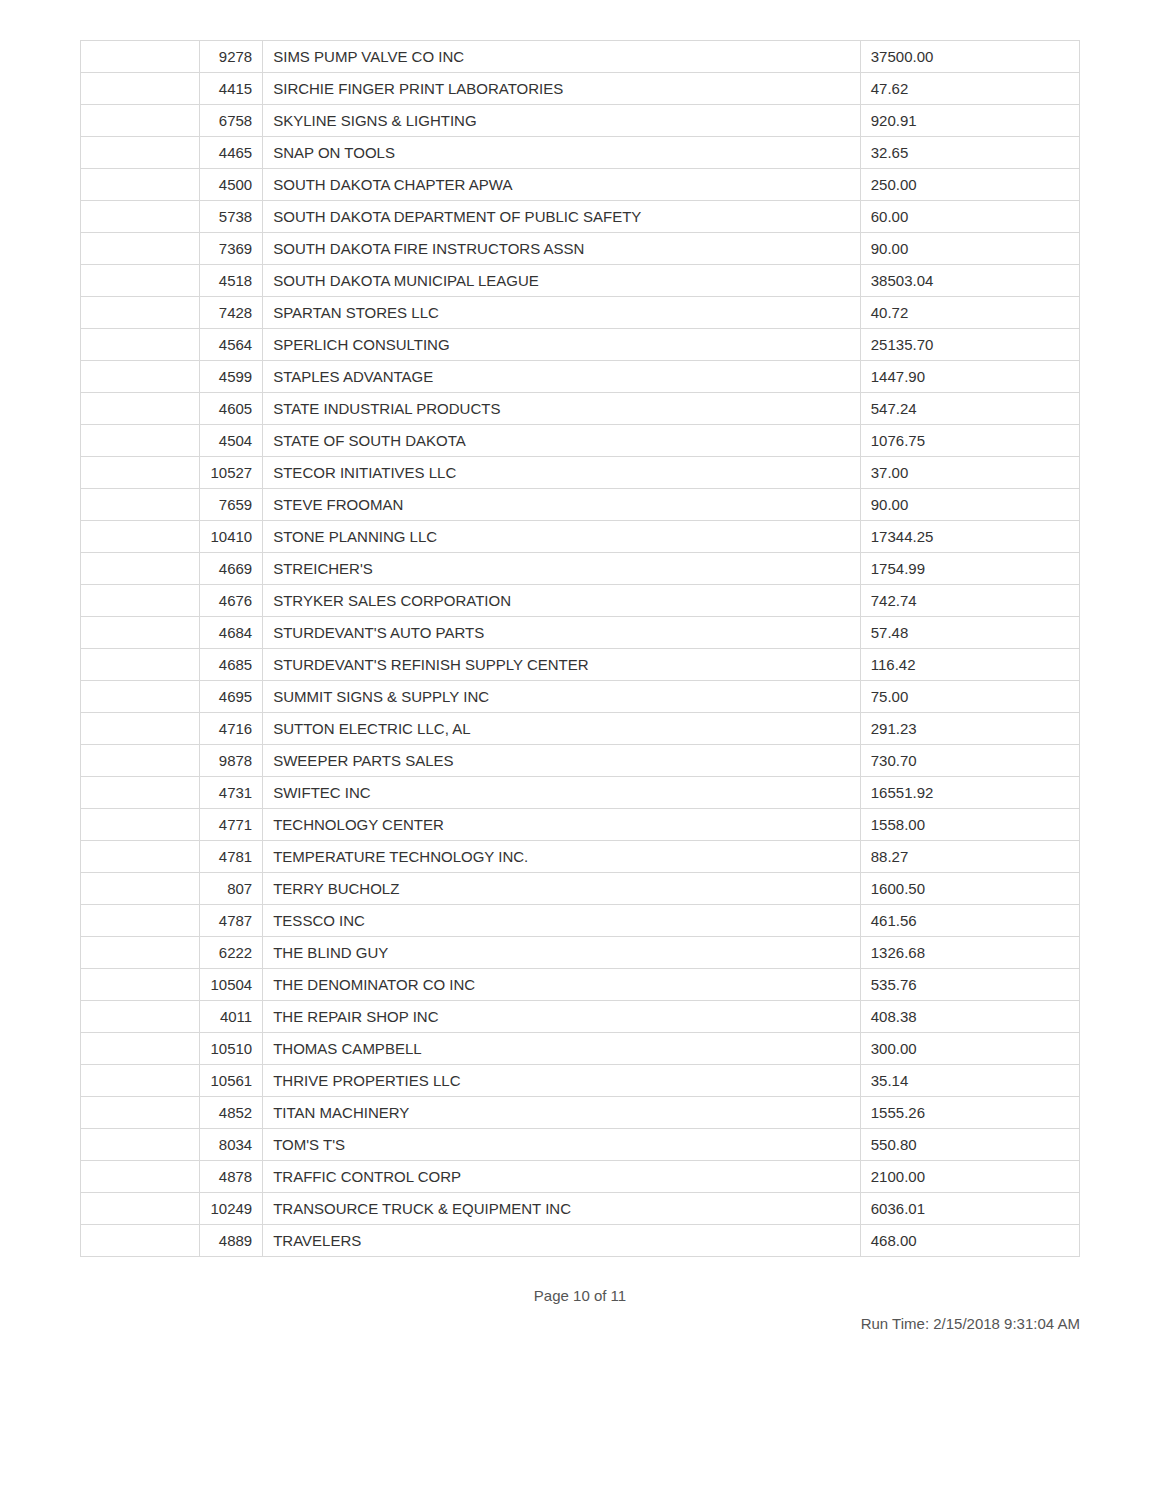| | 9278 | SIMS PUMP VALVE CO INC | 37500.00 |
| | 4415 | SIRCHIE FINGER PRINT LABORATORIES | 47.62 |
| | 6758 | SKYLINE SIGNS & LIGHTING | 920.91 |
| | 4465 | SNAP ON TOOLS | 32.65 |
| | 4500 | SOUTH DAKOTA CHAPTER APWA | 250.00 |
| | 5738 | SOUTH DAKOTA DEPARTMENT OF PUBLIC SAFETY | 60.00 |
| | 7369 | SOUTH DAKOTA FIRE INSTRUCTORS ASSN | 90.00 |
| | 4518 | SOUTH DAKOTA MUNICIPAL LEAGUE | 38503.04 |
| | 7428 | SPARTAN STORES LLC | 40.72 |
| | 4564 | SPERLICH CONSULTING | 25135.70 |
| | 4599 | STAPLES ADVANTAGE | 1447.90 |
| | 4605 | STATE INDUSTRIAL PRODUCTS | 547.24 |
| | 4504 | STATE OF SOUTH DAKOTA | 1076.75 |
| | 10527 | STECOR INITIATIVES LLC | 37.00 |
| | 7659 | STEVE FROOMAN | 90.00 |
| | 10410 | STONE PLANNING LLC | 17344.25 |
| | 4669 | STREICHER'S | 1754.99 |
| | 4676 | STRYKER SALES CORPORATION | 742.74 |
| | 4684 | STURDEVANT'S AUTO PARTS | 57.48 |
| | 4685 | STURDEVANT'S REFINISH SUPPLY CENTER | 116.42 |
| | 4695 | SUMMIT SIGNS & SUPPLY INC | 75.00 |
| | 4716 | SUTTON ELECTRIC LLC, AL | 291.23 |
| | 9878 | SWEEPER PARTS SALES | 730.70 |
| | 4731 | SWIFTEC INC | 16551.92 |
| | 4771 | TECHNOLOGY CENTER | 1558.00 |
| | 4781 | TEMPERATURE TECHNOLOGY INC. | 88.27 |
| | 807 | TERRY BUCHOLZ | 1600.50 |
| | 4787 | TESSCO INC | 461.56 |
| | 6222 | THE BLIND GUY | 1326.68 |
| | 10504 | THE DENOMINATOR CO INC | 535.76 |
| | 4011 | THE REPAIR SHOP INC | 408.38 |
| | 10510 | THOMAS CAMPBELL | 300.00 |
| | 10561 | THRIVE PROPERTIES LLC | 35.14 |
| | 4852 | TITAN MACHINERY | 1555.26 |
| | 8034 | TOM'S T'S | 550.80 |
| | 4878 | TRAFFIC CONTROL CORP | 2100.00 |
| | 10249 | TRANSOURCE TRUCK & EQUIPMENT INC | 6036.01 |
| | 4889 | TRAVELERS | 468.00 |
Page 10 of 11
Run Time: 2/15/2018 9:31:04 AM